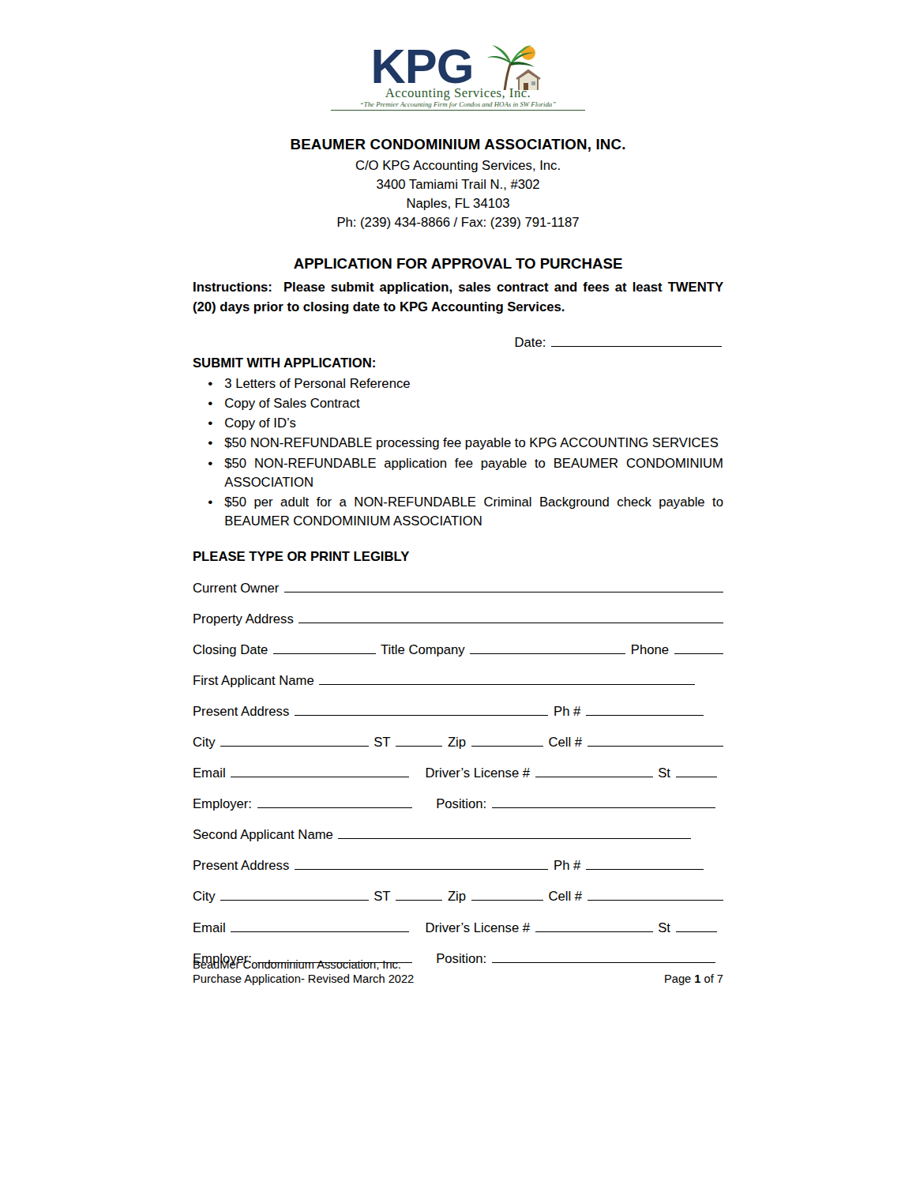KPG
Accounting Services, Inc.
“The Premier Accounting Firm for Condos and HOAs in SW Florida”
BEAUMER CONDOMINIUM ASSOCIATION, INC.
C/O KPG Accounting Services, Inc.
3400 Tamiami Trail N., #302
Naples, FL 34103
Ph: (239) 434-8866 / Fax: (239) 791-1187
APPLICATION FOR APPROVAL TO PURCHASE
Instructions: Please submit application, sales contract and fees at least TWENTY (20) days prior to closing date to KPG Accounting Services.
Date:
SUBMIT WITH APPLICATION:
3 Letters of Personal Reference
Copy of Sales Contract
Copy of ID’s
$50 NON-REFUNDABLE processing fee payable to KPG ACCOUNTING SERVICES
$50 NON-REFUNDABLE application fee payable to BEAUMER CONDOMINIUM ASSOCIATION
$50 per adult for a NON-REFUNDABLE Criminal Background check payable to BEAUMER CONDOMINIUM ASSOCIATION
PLEASE TYPE OR PRINT LEGIBLY
Current Owner
Property Address
Closing Date Title Company Phone
First Applicant Name
Present Address Ph #
City ST Zip Cell #
Email Driver’s License # St
Employer: Position:
Second Applicant Name
Present Address Ph #
City ST Zip Cell #
Email Driver’s License # St
Employer: Position:
BeauMer Condominium Association, Inc.
Purchase Application- Revised March 2022
Page 1 of 7